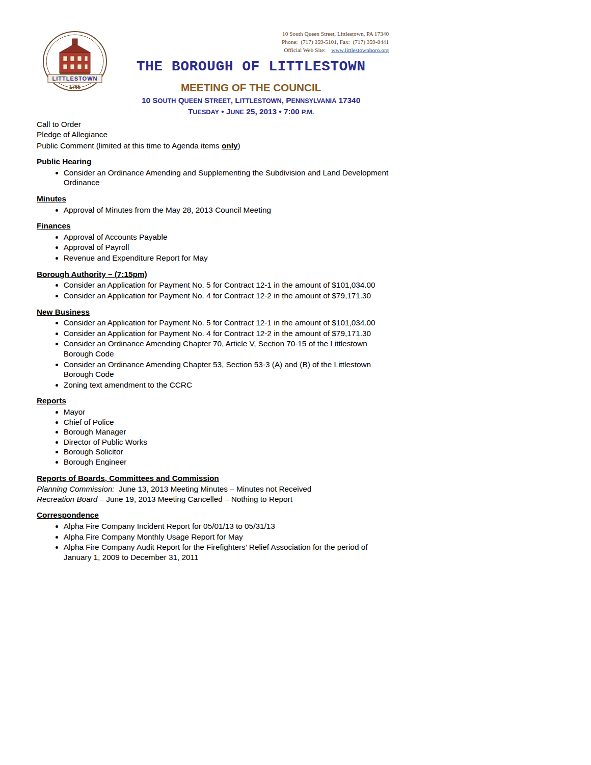LITTLESTOWN 1765
10 South Queen Street, Littlestown, PA 17340
Phone: (717) 359-5101, Fax: (717) 359-8441
Official Web Site: www.littlestownboro.org
THE BOROUGH OF LITTLESTOWN
MEETING OF THE COUNCIL
10 SOUTH QUEEN STREET, LITTLESTOWN, PENNSYLVANIA 17340
TUESDAY • JUNE 25, 2013 • 7:00 P.M.
Call to Order
Pledge of Allegiance
Public Comment (limited at this time to Agenda items only)
Public Hearing
Consider an Ordinance Amending and Supplementing the Subdivision and Land Development Ordinance
Minutes
Approval of Minutes from the May 28, 2013 Council Meeting
Finances
Approval of Accounts Payable
Approval of Payroll
Revenue and Expenditure Report for May
Borough Authority – (7:15pm)
Consider an Application for Payment No. 5 for Contract 12-1 in the amount of $101,034.00
Consider an Application for Payment No. 4 for Contract 12-2 in the amount of $79,171.30
New Business
Consider an Application for Payment No. 5 for Contract 12-1 in the amount of $101,034.00
Consider an Application for Payment No. 4 for Contract 12-2 in the amount of $79,171.30
Consider an Ordinance Amending Chapter 70, Article V, Section 70-15 of the Littlestown Borough Code
Consider an Ordinance Amending Chapter 53, Section 53-3 (A) and (B) of the Littlestown Borough Code
Zoning text amendment to the CCRC
Reports
Mayor
Chief of Police
Borough Manager
Director of Public Works
Borough Solicitor
Borough Engineer
Reports of Boards, Committees and Commission
Planning Commission: June 13, 2013 Meeting Minutes – Minutes not Received
Recreation Board – June 19, 2013 Meeting Cancelled – Nothing to Report
Correspondence
Alpha Fire Company Incident Report for 05/01/13 to 05/31/13
Alpha Fire Company Monthly Usage Report for May
Alpha Fire Company Audit Report for the Firefighters’ Relief Association for the period of January 1, 2009 to December 31, 2011